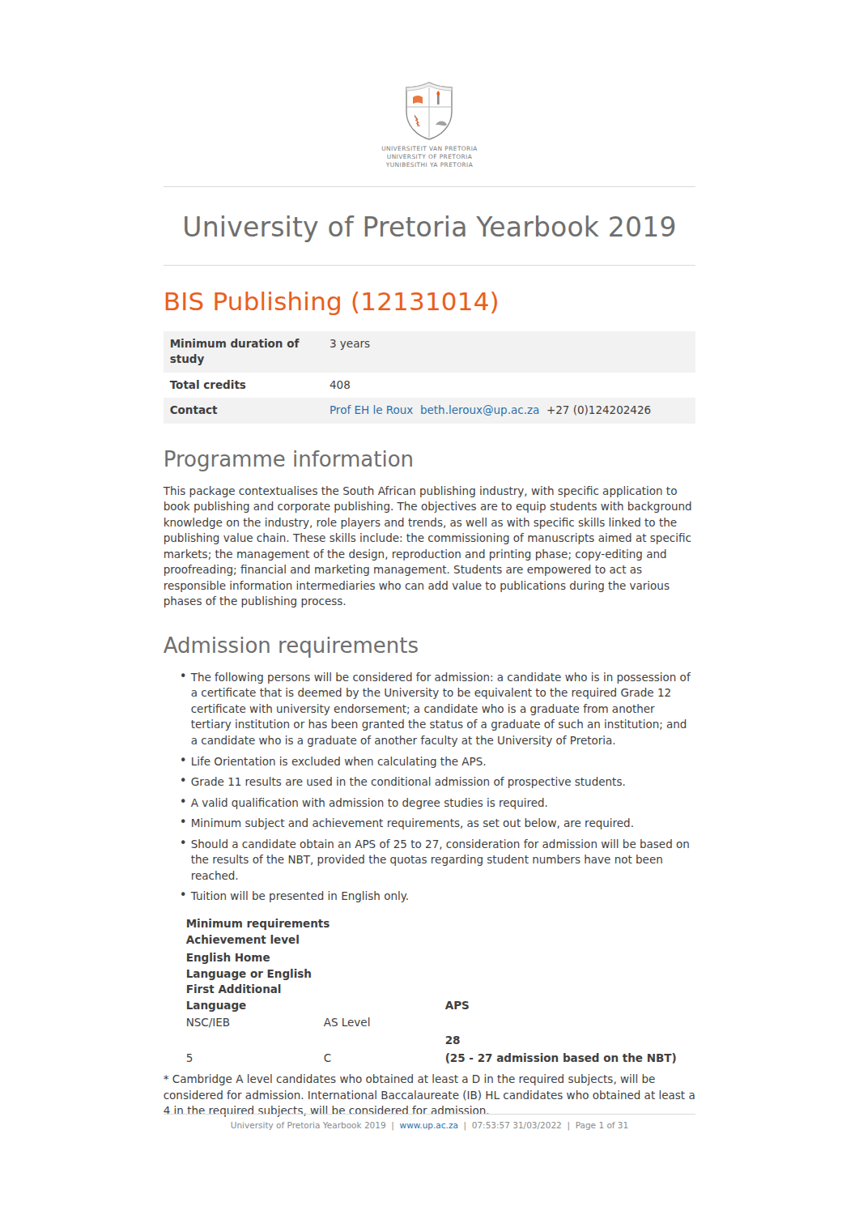UNIVERSITEIT VAN PRETORIA
UNIVERSITY OF PRETORIA
YUNIBESITHI YA PRETORIA
University of Pretoria Yearbook 2019
BIS Publishing (12131014)
| Minimum duration of study | 3 years |
| Total credits | 408 |
| Contact | Prof EH le Roux beth.leroux@up.ac.za +27 (0)124202426 |
Programme information
This package contextualises the South African publishing industry, with specific application to book publishing and corporate publishing. The objectives are to equip students with background knowledge on the industry, role players and trends, as well as with specific skills linked to the publishing value chain. These skills include: the commissioning of manuscripts aimed at specific markets; the management of the design, reproduction and printing phase; copy-editing and proofreading; financial and marketing management. Students are empowered to act as responsible information intermediaries who can add value to publications during the various phases of the publishing process.
Admission requirements
The following persons will be considered for admission: a candidate who is in possession of a certificate that is deemed by the University to be equivalent to the required Grade 12 certificate with university endorsement; a candidate who is a graduate from another tertiary institution or has been granted the status of a graduate of such an institution; and a candidate who is a graduate of another faculty at the University of Pretoria.
Life Orientation is excluded when calculating the APS.
Grade 11 results are used in the conditional admission of prospective students.
A valid qualification with admission to degree studies is required.
Minimum subject and achievement requirements, as set out below, are required.
Should a candidate obtain an APS of 25 to 27, consideration for admission will be based on the results of the NBT, provided the quotas regarding student numbers have not been reached.
Tuition will be presented in English only.
Minimum requirements
Achievement level
| English Home Language or English First Additional Language | | APS |
| NSC/IEB | AS Level | |
| | | 28 |
| 5 | C | (25 - 27 admission based on the NBT) |
* Cambridge A level candidates who obtained at least a D in the required subjects, will be considered for admission. International Baccalaureate (IB) HL candidates who obtained at least a 4 in the required subjects, will be considered for admission.
University of Pretoria Yearbook 2019 | www.up.ac.za | 07:53:57 31/03/2022 | Page 1 of 31